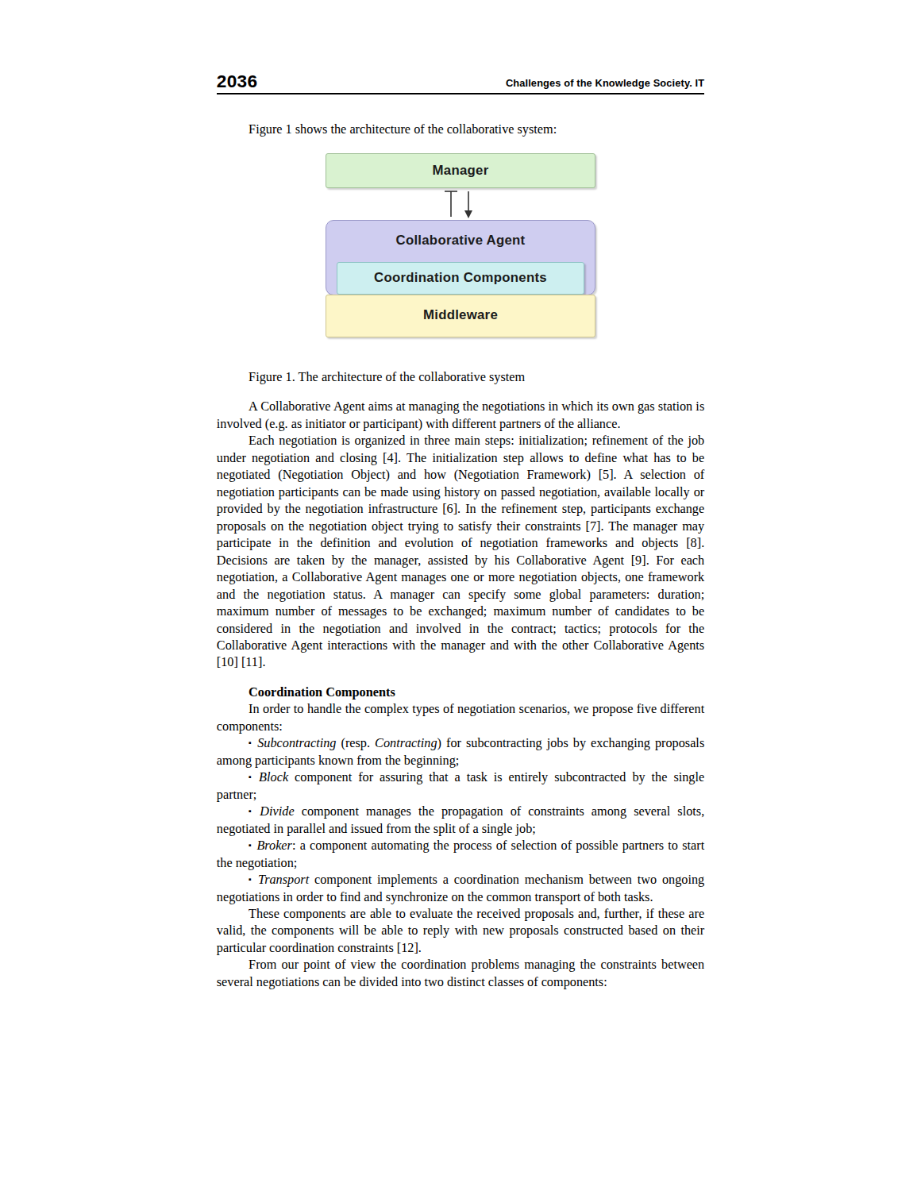2036
Challenges of the Knowledge Society. IT
Figure 1 shows the architecture of the collaborative system:
Manager
Collaborative Agent
Coordination Components
Middleware
Figure 1. The architecture of the collaborative system
A Collaborative Agent aims at managing the negotiations in which its own gas station is involved (e.g. as initiator or participant) with different partners of the alliance.
Each negotiation is organized in three main steps: initialization; refinement of the job under negotiation and closing [4]. The initialization step allows to define what has to be negotiated (Negotiation Object) and how (Negotiation Framework) [5]. A selection of negotiation participants can be made using history on passed negotiation, available locally or provided by the negotiation infrastructure [6]. In the refinement step, participants exchange proposals on the negotiation object trying to satisfy their constraints [7]. The manager may participate in the definition and evolution of negotiation frameworks and objects [8]. Decisions are taken by the manager, assisted by his Collaborative Agent [9]. For each negotiation, a Collaborative Agent manages one or more negotiation objects, one framework and the negotiation status. A manager can specify some global parameters: duration; maximum number of messages to be exchanged; maximum number of candidates to be considered in the negotiation and involved in the contract; tactics; protocols for the Collaborative Agent interactions with the manager and with the other Collaborative Agents [10] [11].
Coordination Components
In order to handle the complex types of negotiation scenarios, we propose five different components:
▪Subcontracting (resp. Contracting) for subcontracting jobs by exchanging proposals among participants known from the beginning;
▪Block component for assuring that a task is entirely subcontracted by the single partner;
▪Divide component manages the propagation of constraints among several slots, negotiated in parallel and issued from the split of a single job;
▪Broker: a component automating the process of selection of possible partners to start the negotiation;
▪Transport component implements a coordination mechanism between two ongoing negotiations in order to find and synchronize on the common transport of both tasks.
These components are able to evaluate the received proposals and, further, if these are valid, the components will be able to reply with new proposals constructed based on their particular coordination constraints [12].
From our point of view the coordination problems managing the constraints between several negotiations can be divided into two distinct classes of components: